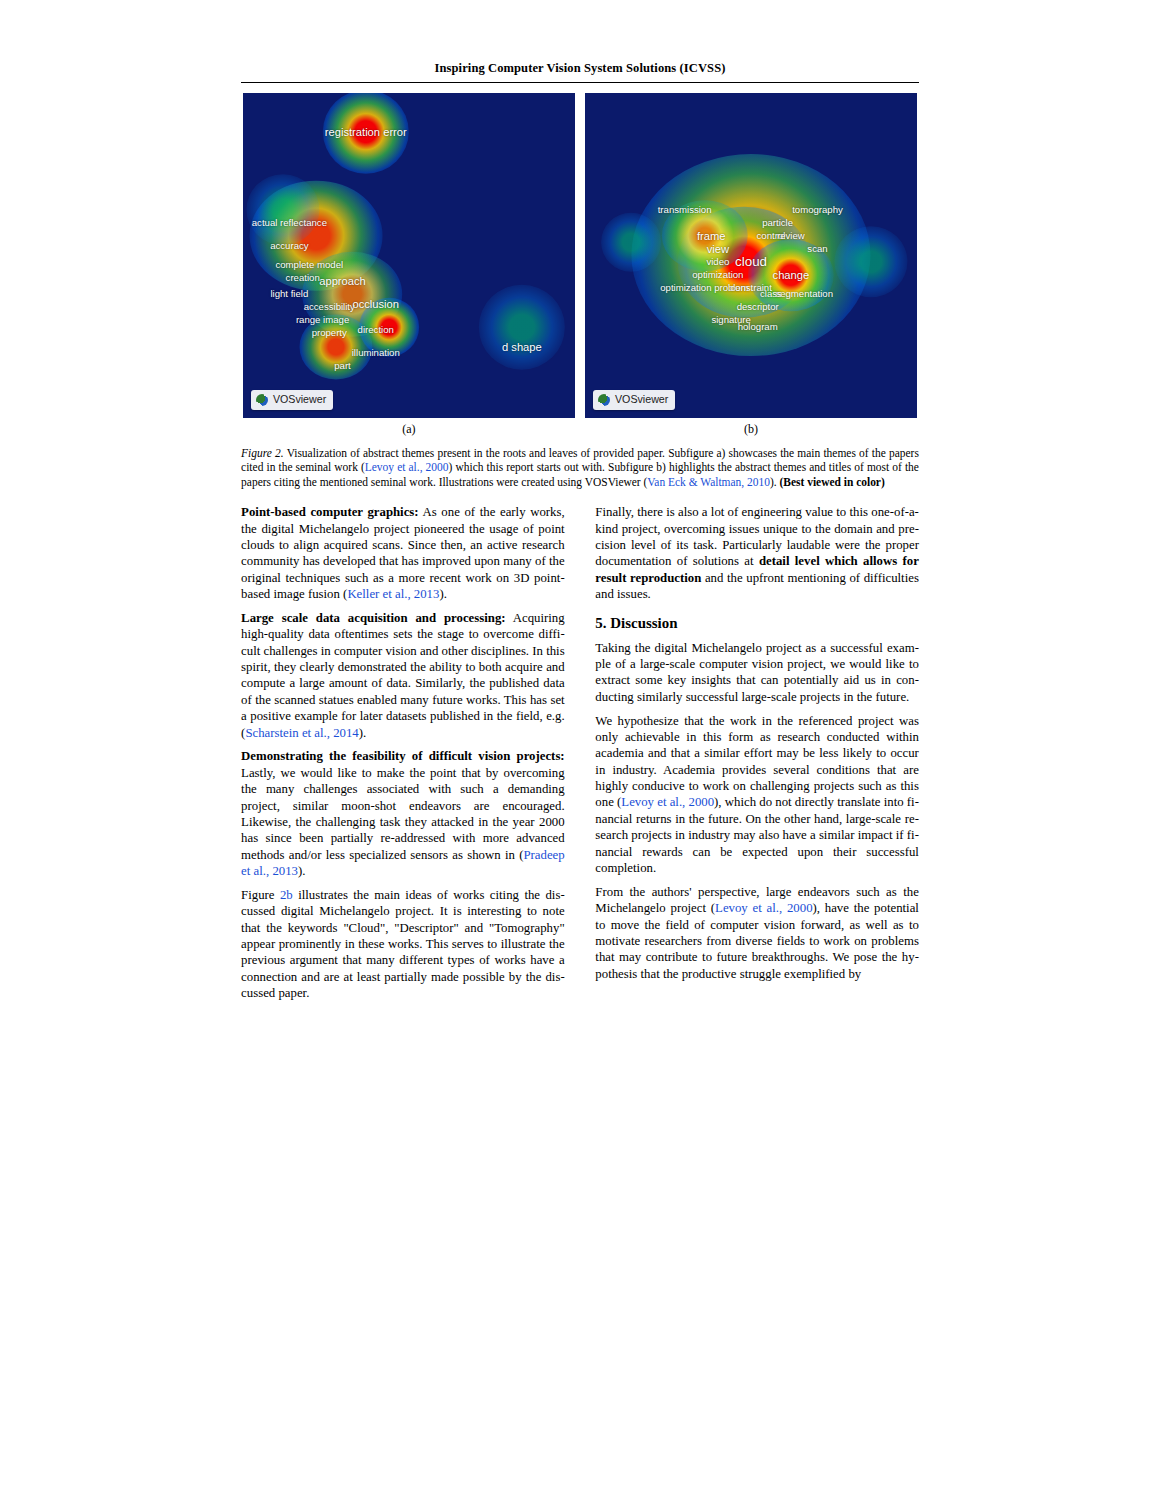Inspiring Computer Vision System Solutions (ICVSS)
registration error
actual reflectance
accuracy
complete model
creation
approach
light field
accessibility
range image
property
occlusion
direction
illumination
part
d shape
VOSviewer
(a)
cloud
frame
view
video
optimization
optimization problem
change
segmentation
class
descriptor
constraint
particle
control
review
scan
signature
hologram
transmission
tomography
VOSviewer
(b)
Figure 2. Visualization of abstract themes present in the roots and leaves of provided paper. Subfigure a) showcases the main themes of the papers cited in the seminal work (Levoy et al., 2000) which this report starts out with. Subfigure b) highlights the abstract themes and titles of most of the papers citing the mentioned seminal work. Illustrations were created using VOSViewer (Van Eck & Waltman, 2010). (Best viewed in color)
Point-based computer graphics: As one of the early works, the digital Michelangelo project pioneered the usage of point clouds to align acquired scans. Since then, an active research community has developed that has improved upon many of the original techniques such as a more recent work on 3D point-based image fusion (Keller et al., 2013).
Large scale data acquisition and processing: Acquiring high-quality data oftentimes sets the stage to overcome difficult challenges in computer vision and other disciplines. In this spirit, they clearly demonstrated the ability to both acquire and compute a large amount of data. Similarly, the published data of the scanned statues enabled many future works. This has set a positive example for later datasets published in the field, e.g. (Scharstein et al., 2014).
Demonstrating the feasibility of difficult vision projects: Lastly, we would like to make the point that by overcoming the many challenges associated with such a demanding project, similar moon-shot endeavors are encouraged. Likewise, the challenging task they attacked in the year 2000 has since been partially re-addressed with more advanced methods and/or less specialized sensors as shown in (Pradeep et al., 2013).
Figure 2b illustrates the main ideas of works citing the discussed digital Michelangelo project. It is interesting to note that the keywords "Cloud", "Descriptor" and "Tomography" appear prominently in these works. This serves to illustrate the previous argument that many different types of works have a connection and are at least partially made possible by the discussed paper.
Finally, there is also a lot of engineering value to this one-of-a-kind project, overcoming issues unique to the domain and precision level of its task. Particularly laudable were the proper documentation of solutions at detail level which allows for result reproduction and the upfront mentioning of difficulties and issues.
5. Discussion
Taking the digital Michelangelo project as a successful example of a large-scale computer vision project, we would like to extract some key insights that can potentially aid us in conducting similarly successful large-scale projects in the future.
We hypothesize that the work in the referenced project was only achievable in this form as research conducted within academia and that a similar effort may be less likely to occur in industry. Academia provides several conditions that are highly conducive to work on challenging projects such as this one (Levoy et al., 2000), which do not directly translate into financial returns in the future. On the other hand, large-scale research projects in industry may also have a similar impact if financial rewards can be expected upon their successful completion.
From the authors' perspective, large endeavors such as the Michelangelo project (Levoy et al., 2000), have the potential to move the field of computer vision forward, as well as to motivate researchers from diverse fields to work on problems that may contribute to future breakthroughs. We pose the hypothesis that the productive struggle exemplified by